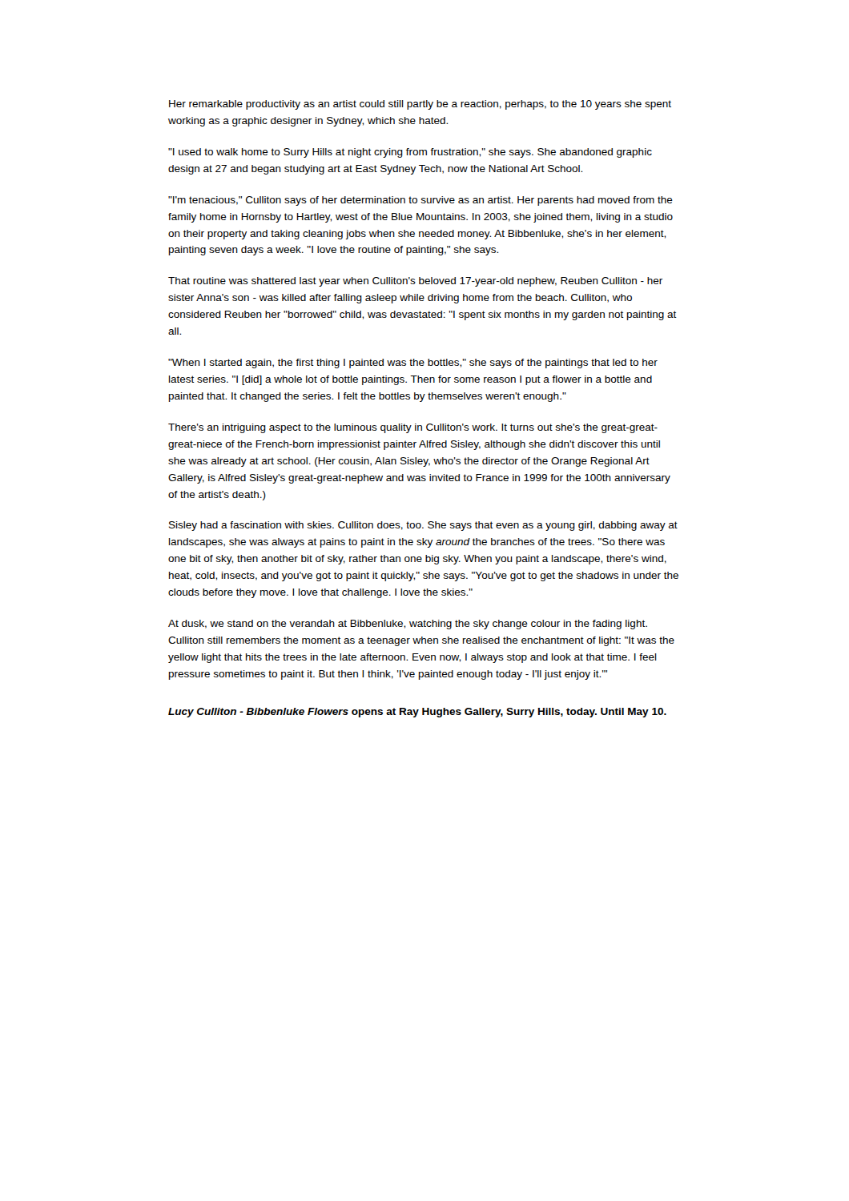Her remarkable productivity as an artist could still partly be a reaction, perhaps, to the 10 years she spent working as a graphic designer in Sydney, which she hated.
"I used to walk home to Surry Hills at night crying from frustration," she says. She abandoned graphic design at 27 and began studying art at East Sydney Tech, now the National Art School.
"I'm tenacious," Culliton says of her determination to survive as an artist. Her parents had moved from the family home in Hornsby to Hartley, west of the Blue Mountains. In 2003, she joined them, living in a studio on their property and taking cleaning jobs when she needed money. At Bibbenluke, she's in her element, painting seven days a week. "I love the routine of painting," she says.
That routine was shattered last year when Culliton's beloved 17-year-old nephew, Reuben Culliton - her sister Anna's son - was killed after falling asleep while driving home from the beach. Culliton, who considered Reuben her "borrowed" child, was devastated: "I spent six months in my garden not painting at all.
"When I started again, the first thing I painted was the bottles," she says of the paintings that led to her latest series. "I [did] a whole lot of bottle paintings. Then for some reason I put a flower in a bottle and painted that. It changed the series. I felt the bottles by themselves weren't enough."
There's an intriguing aspect to the luminous quality in Culliton's work. It turns out she's the great-great-great-niece of the French-born impressionist painter Alfred Sisley, although she didn't discover this until she was already at art school. (Her cousin, Alan Sisley, who's the director of the Orange Regional Art Gallery, is Alfred Sisley's great-great-nephew and was invited to France in 1999 for the 100th anniversary of the artist's death.)
Sisley had a fascination with skies. Culliton does, too. She says that even as a young girl, dabbing away at landscapes, she was always at pains to paint in the sky around the branches of the trees. "So there was one bit of sky, then another bit of sky, rather than one big sky. When you paint a landscape, there's wind, heat, cold, insects, and you've got to paint it quickly," she says. "You've got to get the shadows in under the clouds before they move. I love that challenge. I love the skies."
At dusk, we stand on the verandah at Bibbenluke, watching the sky change colour in the fading light. Culliton still remembers the moment as a teenager when she realised the enchantment of light: "It was the yellow light that hits the trees in the late afternoon. Even now, I always stop and look at that time. I feel pressure sometimes to paint it. But then I think, 'I've painted enough today - I'll just enjoy it.'"
Lucy Culliton - Bibbenluke Flowers opens at Ray Hughes Gallery, Surry Hills, today. Until May 10.